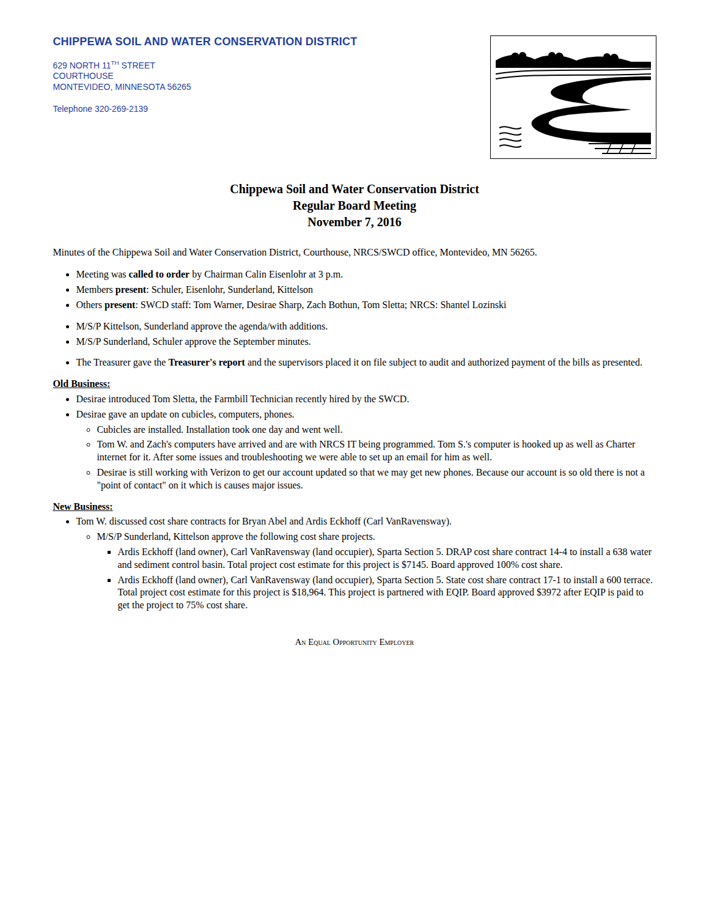CHIPPEWA SOIL AND WATER CONSERVATION DISTRICT
629 NORTH 11TH STREET
COURTHOUSE
MONTEVIDEO, MINNESOTA 56265
Telephone 320-269-2139
Chippewa Soil and Water Conservation District
Regular Board Meeting
November 7, 2016
Minutes of the Chippewa Soil and Water Conservation District, Courthouse, NRCS/SWCD office, Montevideo, MN 56265.
Meeting was called to order by Chairman Calin Eisenlohr at 3 p.m.
Members present: Schuler, Eisenlohr, Sunderland, Kittelson
Others present: SWCD staff: Tom Warner, Desirae Sharp, Zach Bothun, Tom Sletta; NRCS: Shantel Lozinski
M/S/P Kittelson, Sunderland approve the agenda/with additions.
M/S/P Sunderland, Schuler approve the September minutes.
The Treasurer gave the Treasurer's report and the supervisors placed it on file subject to audit and authorized payment of the bills as presented.
Old Business:
Desirae introduced Tom Sletta, the Farmbill Technician recently hired by the SWCD.
Desirae gave an update on cubicles, computers, phones.
Cubicles are installed. Installation took one day and went well.
Tom W. and Zach's computers have arrived and are with NRCS IT being programmed. Tom S.'s computer is hooked up as well as Charter internet for it. After some issues and troubleshooting we were able to set up an email for him as well.
Desirae is still working with Verizon to get our account updated so that we may get new phones. Because our account is so old there is not a "point of contact" on it which is causes major issues.
New Business:
Tom W. discussed cost share contracts for Bryan Abel and Ardis Eckhoff (Carl VanRavensway).
M/S/P Sunderland, Kittelson approve the following cost share projects.
Ardis Eckhoff (land owner), Carl VanRavensway (land occupier), Sparta Section 5. DRAP cost share contract 14-4 to install a 638 water and sediment control basin. Total project cost estimate for this project is $7145. Board approved 100% cost share.
Ardis Eckhoff (land owner), Carl VanRavensway (land occupier), Sparta Section 5. State cost share contract 17-1 to install a 600 terrace. Total project cost estimate for this project is $18,964. This project is partnered with EQIP. Board approved $3972 after EQIP is paid to get the project to 75% cost share.
An Equal Opportunity Employer